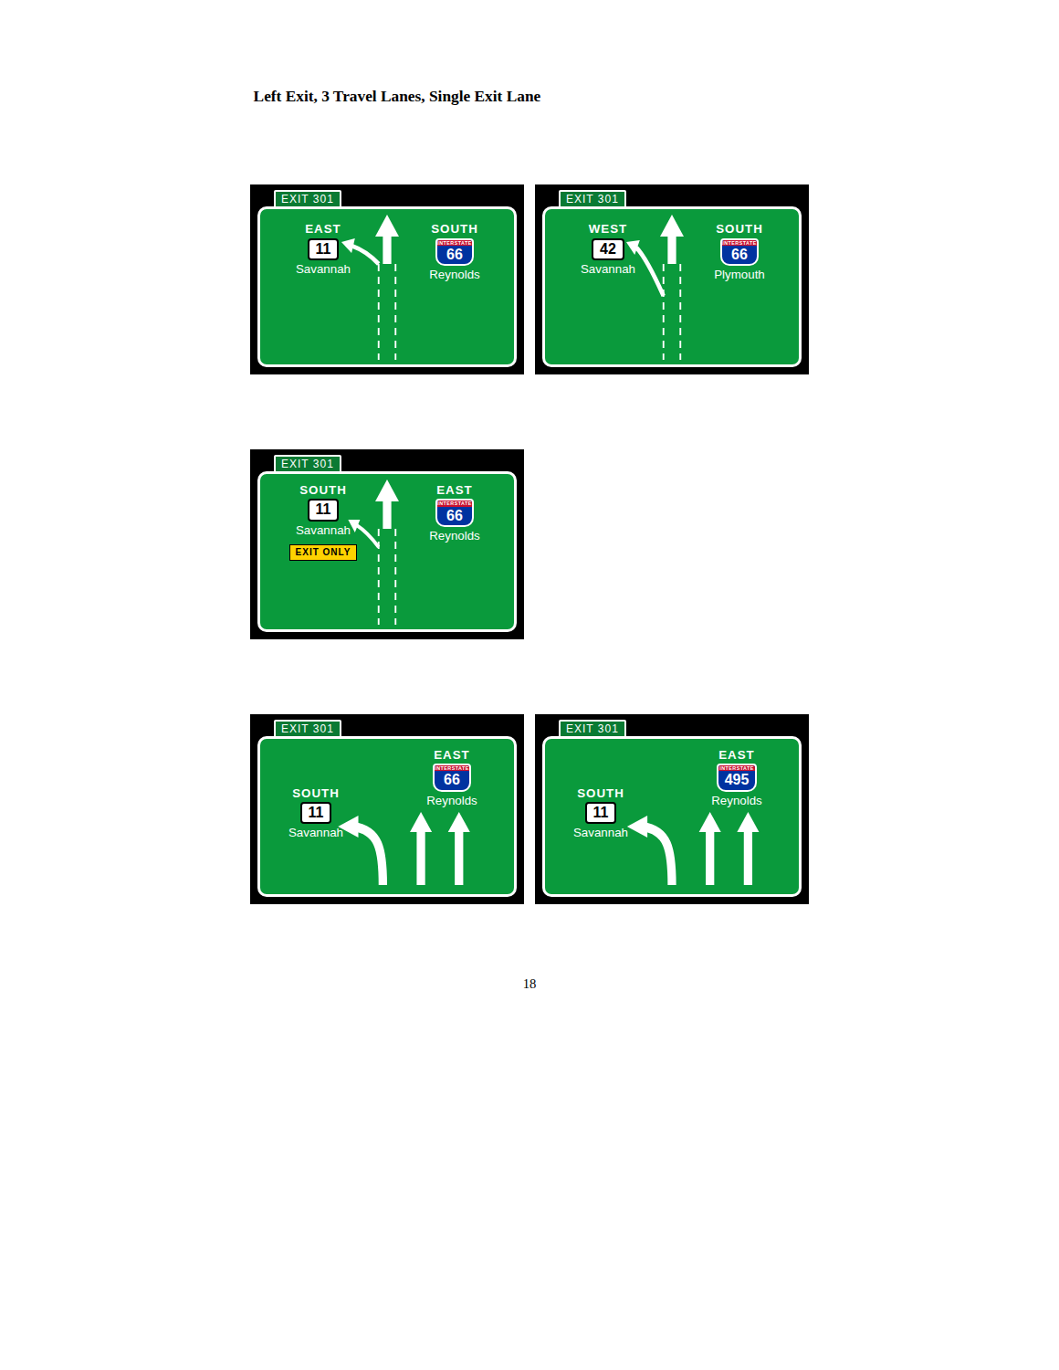Left Exit, 3 Travel Lanes, Single Exit Lane
EXIT 301
EAST
11
Savannah
SOUTH
INTERSTATE66
Reynolds
EXIT 301
WEST
42
Savannah
SOUTH
INTERSTATE66
Plymouth
EXIT 301
SOUTH
11
Savannah
EXIT ONLY
EAST
INTERSTATE66
Reynolds
EXIT 301
SOUTH
11
Savannah
EAST
INTERSTATE66
Reynolds
EXIT 301
SOUTH
11
Savannah
EAST
INTERSTATE495
Reynolds
18